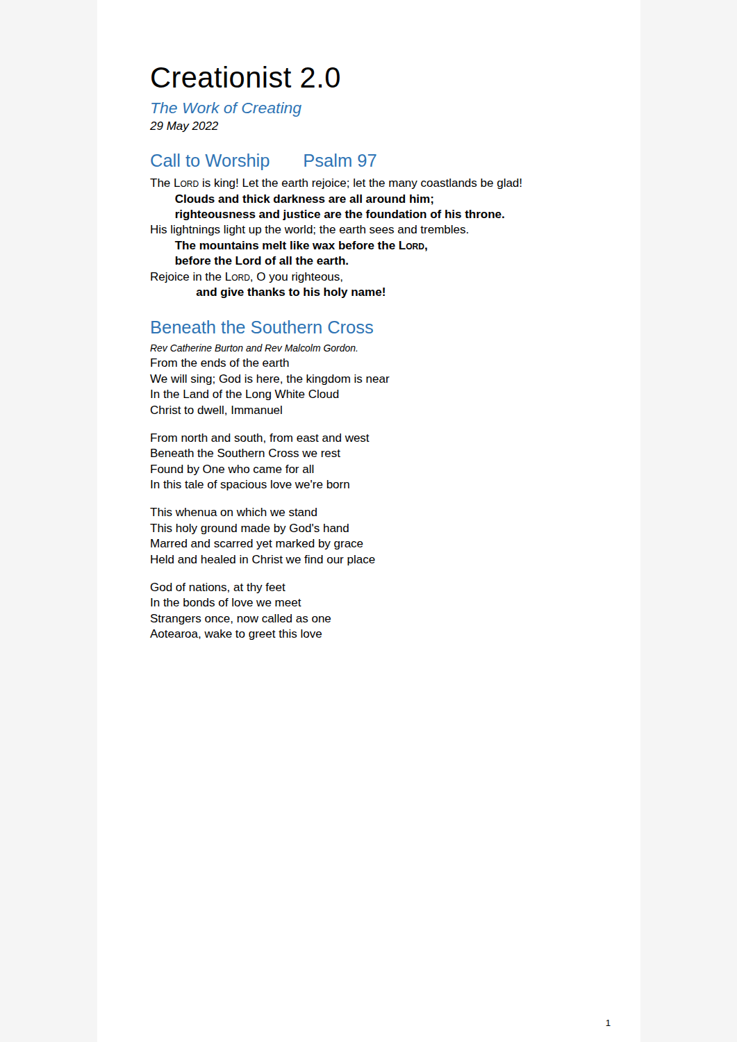Creationist 2.0
The Work of Creating
29 May 2022
Call to Worship Psalm 97
The Lord is king! Let the earth rejoice; let the many coastlands be glad!
Clouds and thick darkness are all around him;
righteousness and justice are the foundation of his throne.
His lightnings light up the world; the earth sees and trembles.
The mountains melt like wax before the Lord,
before the Lord of all the earth.
Rejoice in the Lord, O you righteous,
and give thanks to his holy name!
Beneath the Southern Cross
Rev Catherine Burton and Rev Malcolm Gordon.
From the ends of the earth
We will sing; God is here, the kingdom is near
In the Land of the Long White Cloud
Christ to dwell, Immanuel
From north and south, from east and west
Beneath the Southern Cross we rest
Found by One who came for all
In this tale of spacious love we're born
This whenua on which we stand
This holy ground made by God's hand
Marred and scarred yet marked by grace
Held and healed in Christ we find our place
God of nations, at thy feet
In the bonds of love we meet
Strangers once, now called as one
Aotearoa, wake to greet this love
1